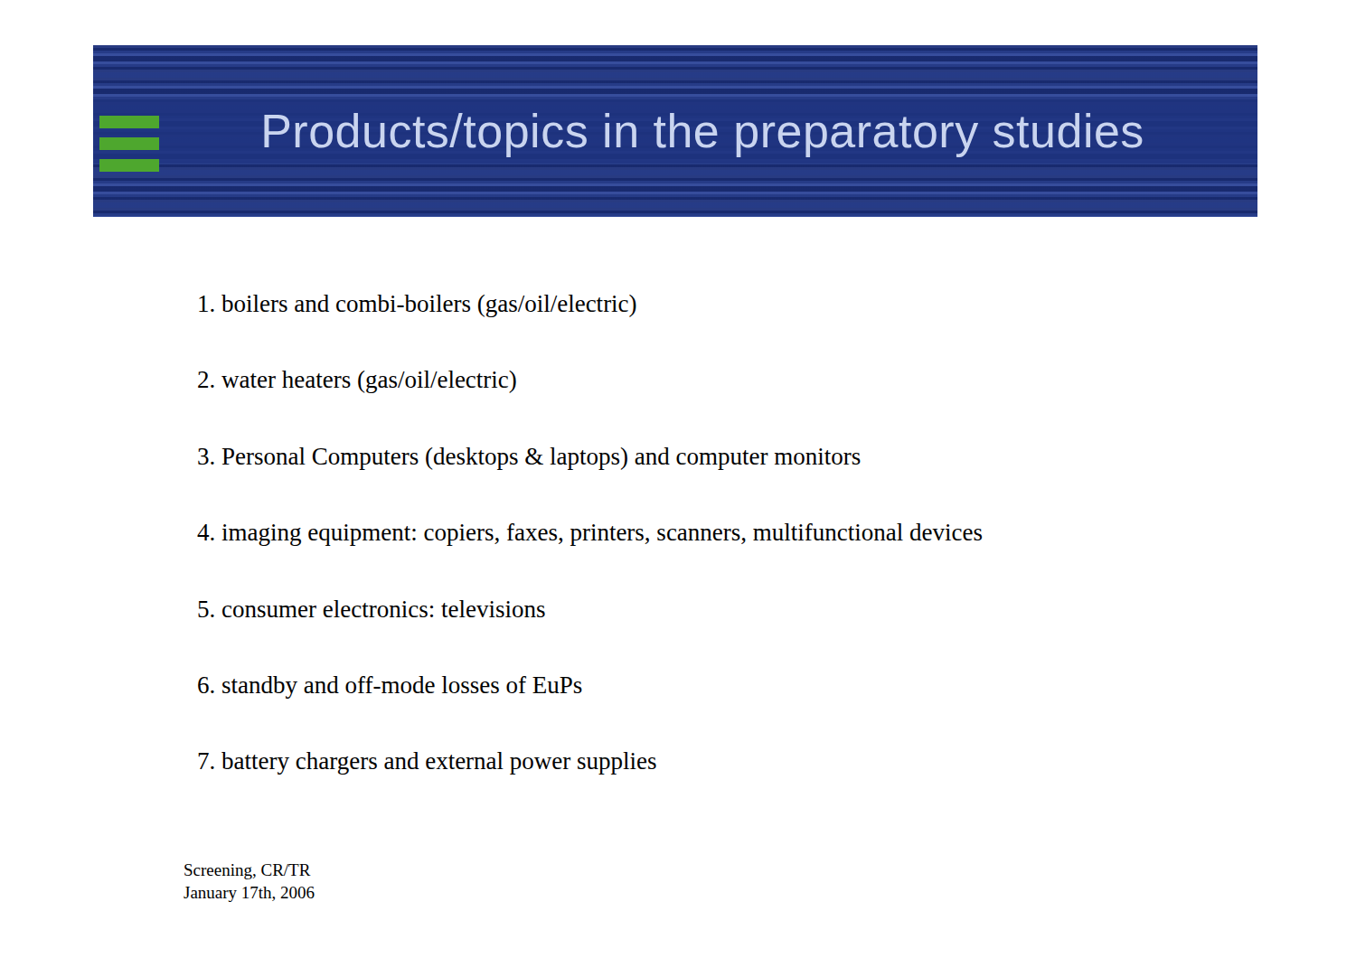Products/topics in the preparatory studies
1. boilers and combi-boilers (gas/oil/electric)
2. water heaters (gas/oil/electric)
3. Personal Computers (desktops & laptops) and computer monitors
4. imaging equipment: copiers, faxes, printers, scanners, multifunctional devices
5. consumer electronics: televisions
6. standby and off-mode losses of EuPs
7. battery chargers and external power supplies
Screening, CR/TR
January 17th, 2006